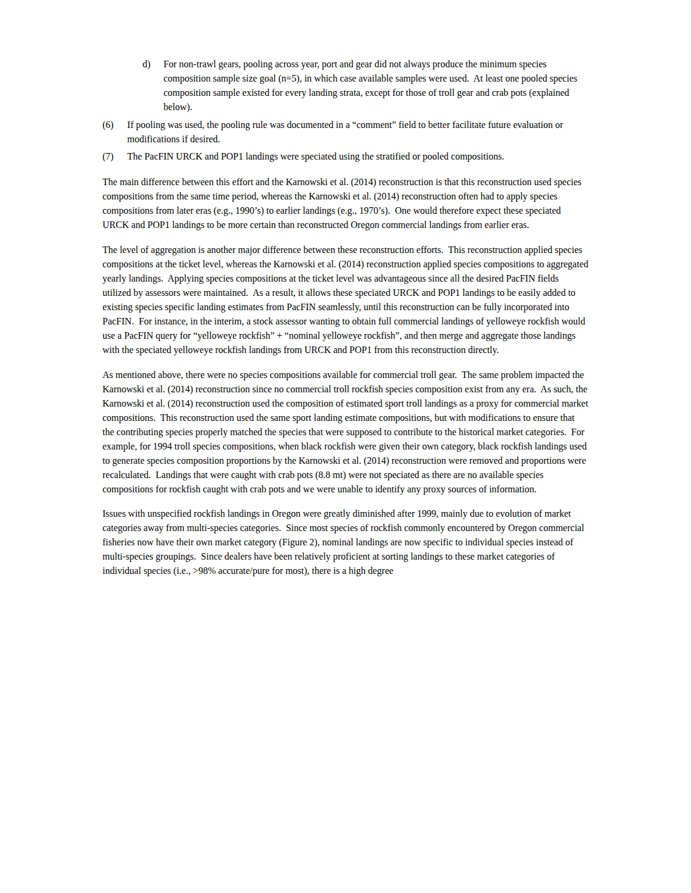d) For non-trawl gears, pooling across year, port and gear did not always produce the minimum species composition sample size goal (n=5), in which case available samples were used. At least one pooled species composition sample existed for every landing strata, except for those of troll gear and crab pots (explained below).
(6) If pooling was used, the pooling rule was documented in a “comment” field to better facilitate future evaluation or modifications if desired.
(7) The PacFIN URCK and POP1 landings were speciated using the stratified or pooled compositions.
The main difference between this effort and the Karnowski et al. (2014) reconstruction is that this reconstruction used species compositions from the same time period, whereas the Karnowski et al. (2014) reconstruction often had to apply species compositions from later eras (e.g., 1990’s) to earlier landings (e.g., 1970’s). One would therefore expect these speciated URCK and POP1 landings to be more certain than reconstructed Oregon commercial landings from earlier eras.
The level of aggregation is another major difference between these reconstruction efforts. This reconstruction applied species compositions at the ticket level, whereas the Karnowski et al. (2014) reconstruction applied species compositions to aggregated yearly landings. Applying species compositions at the ticket level was advantageous since all the desired PacFIN fields utilized by assessors were maintained. As a result, it allows these speciated URCK and POP1 landings to be easily added to existing species specific landing estimates from PacFIN seamlessly, until this reconstruction can be fully incorporated into PacFIN. For instance, in the interim, a stock assessor wanting to obtain full commercial landings of yelloweye rockfish would use a PacFIN query for “yelloweye rockfish” + “nominal yelloweye rockfish”, and then merge and aggregate those landings with the speciated yelloweye rockfish landings from URCK and POP1 from this reconstruction directly.
As mentioned above, there were no species compositions available for commercial troll gear. The same problem impacted the Karnowski et al. (2014) reconstruction since no commercial troll rockfish species composition exist from any era. As such, the Karnowski et al. (2014) reconstruction used the composition of estimated sport troll landings as a proxy for commercial market compositions. This reconstruction used the same sport landing estimate compositions, but with modifications to ensure that the contributing species properly matched the species that were supposed to contribute to the historical market categories. For example, for 1994 troll species compositions, when black rockfish were given their own category, black rockfish landings used to generate species composition proportions by the Karnowski et al. (2014) reconstruction were removed and proportions were recalculated. Landings that were caught with crab pots (8.8 mt) were not speciated as there are no available species compositions for rockfish caught with crab pots and we were unable to identify any proxy sources of information.
Issues with unspecified rockfish landings in Oregon were greatly diminished after 1999, mainly due to evolution of market categories away from multi-species categories. Since most species of rockfish commonly encountered by Oregon commercial fisheries now have their own market category (Figure 2), nominal landings are now specific to individual species instead of multi-species groupings. Since dealers have been relatively proficient at sorting landings to these market categories of individual species (i.e., >98% accurate/pure for most), there is a high degree